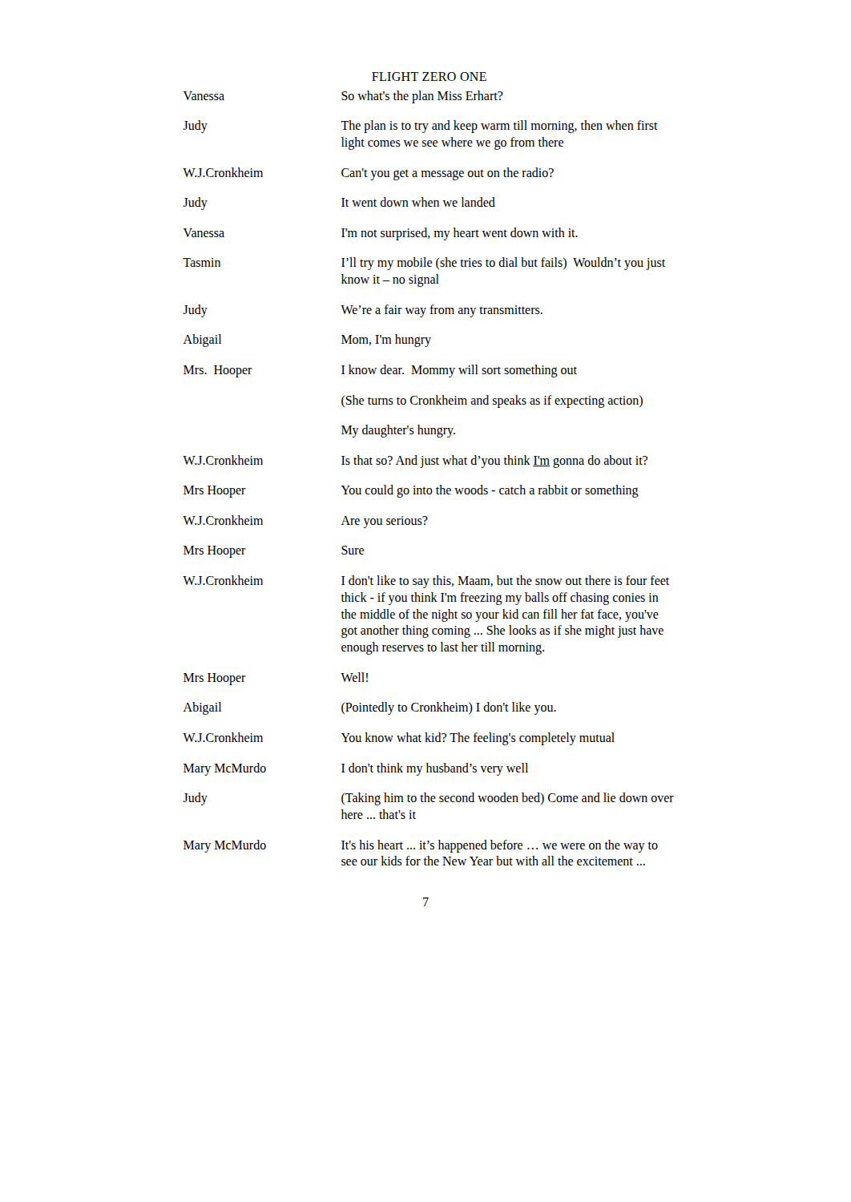FLIGHT ZERO ONE
| Vanessa | So what's the plan Miss Erhart? |
| Judy | The plan is to try and keep warm till morning, then when first light comes we see where we go from there |
| W.J.Cronkheim | Can't you get a message out on the radio? |
| Judy | It went down when we landed |
| Vanessa | I'm not surprised, my heart went down with it. |
| Tasmin | I’ll try my mobile (she tries to dial but fails) Wouldn’t you just know it – no signal |
| Judy | We’re a fair way from any transmitters. |
| Abigail | Mom, I'm hungry |
| Mrs. Hooper | I know dear. Mommy will sort something out (She turns to Cronkheim and speaks as if expecting action) My daughter's hungry. |
| W.J.Cronkheim | Is that so? And just what d’you think I'm gonna do about it? |
| Mrs Hooper | You could go into the woods - catch a rabbit or something |
| W.J.Cronkheim | Are you serious? |
| Mrs Hooper | Sure |
| W.J.Cronkheim | I don't like to say this, Maam, but the snow out there is four feet thick - if you think I'm freezing my balls off chasing conies in the middle of the night so your kid can fill her fat face, you've got another thing coming ... She looks as if she might just have enough reserves to last her till morning. |
| Mrs Hooper | Well! |
| Abigail | (Pointedly to Cronkheim) I don't like you. |
| W.J.Cronkheim | You know what kid? The feeling's completely mutual |
| Mary McMurdo | I don't think my husband’s very well |
| Judy | (Taking him to the second wooden bed) Come and lie down over here ... that's it |
| Mary McMurdo | It's his heart ... it’s happened before … we were on the way to see our kids for the New Year but with all the excitement ... |
7